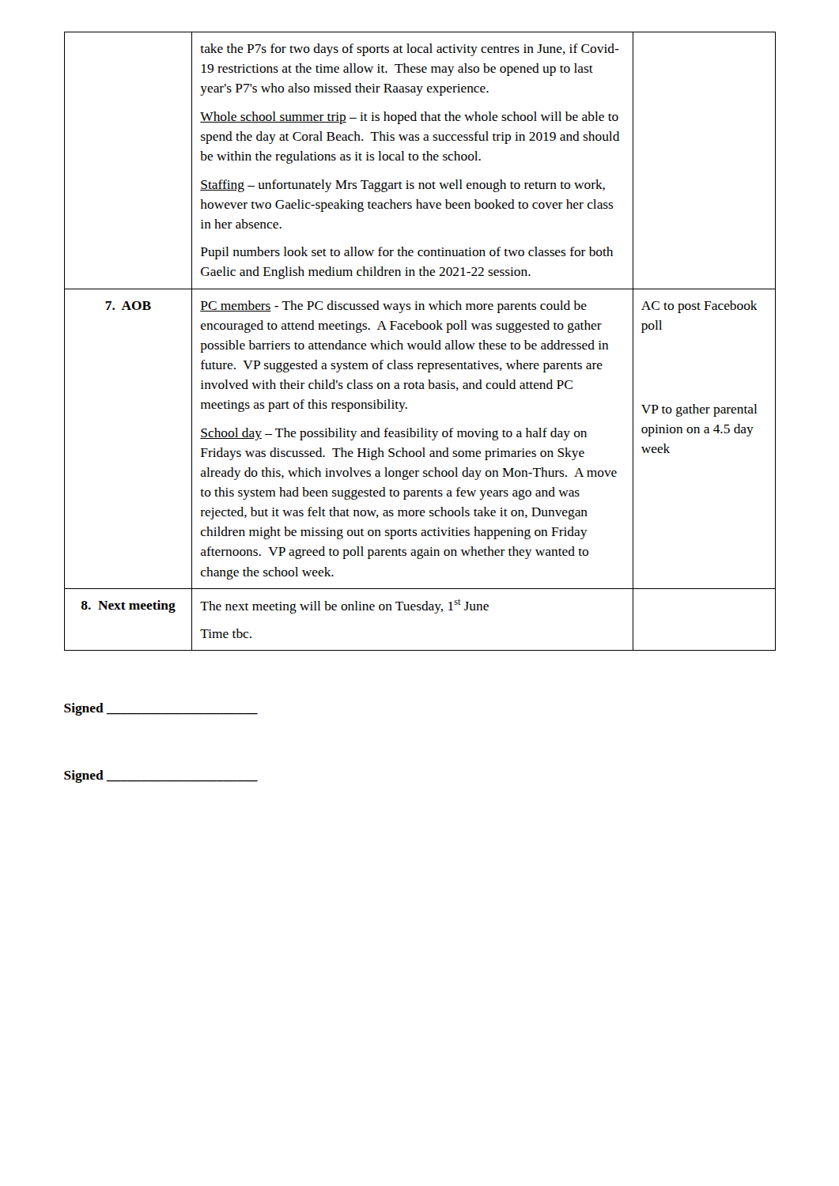| | take the P7s for two days of sports at local activity centres in June, if Covid-19 restrictions at the time allow it. These may also be opened up to last year's P7's who also missed their Raasay experience. Whole school summer trip – it is hoped that the whole school will be able to spend the day at Coral Beach. This was a successful trip in 2019 and should be within the regulations as it is local to the school. Staffing – unfortunately Mrs Taggart is not well enough to return to work, however two Gaelic-speaking teachers have been booked to cover her class in her absence. Pupil numbers look set to allow for the continuation of two classes for both Gaelic and English medium children in the 2021-22 session. | |
| 7. AOB | PC members - The PC discussed ways in which more parents could be encouraged to attend meetings. A Facebook poll was suggested to gather possible barriers to attendance which would allow these to be addressed in future. VP suggested a system of class representatives, where parents are involved with their child's class on a rota basis, and could attend PC meetings as part of this responsibility. School day – The possibility and feasibility of moving to a half day on Fridays was discussed. The High School and some primaries on Skye already do this, which involves a longer school day on Mon-Thurs. A move to this system had been suggested to parents a few years ago and was rejected, but it was felt that now, as more schools take it on, Dunvegan children might be missing out on sports activities happening on Friday afternoons. VP agreed to poll parents again on whether they wanted to change the school week. | AC to post Facebook poll VP to gather parental opinion on a 4.5 day week |
| 8. Next meeting | The next meeting will be online on Tuesday, 1 st June Time tbc. | |
Signed ______________________
Signed ______________________